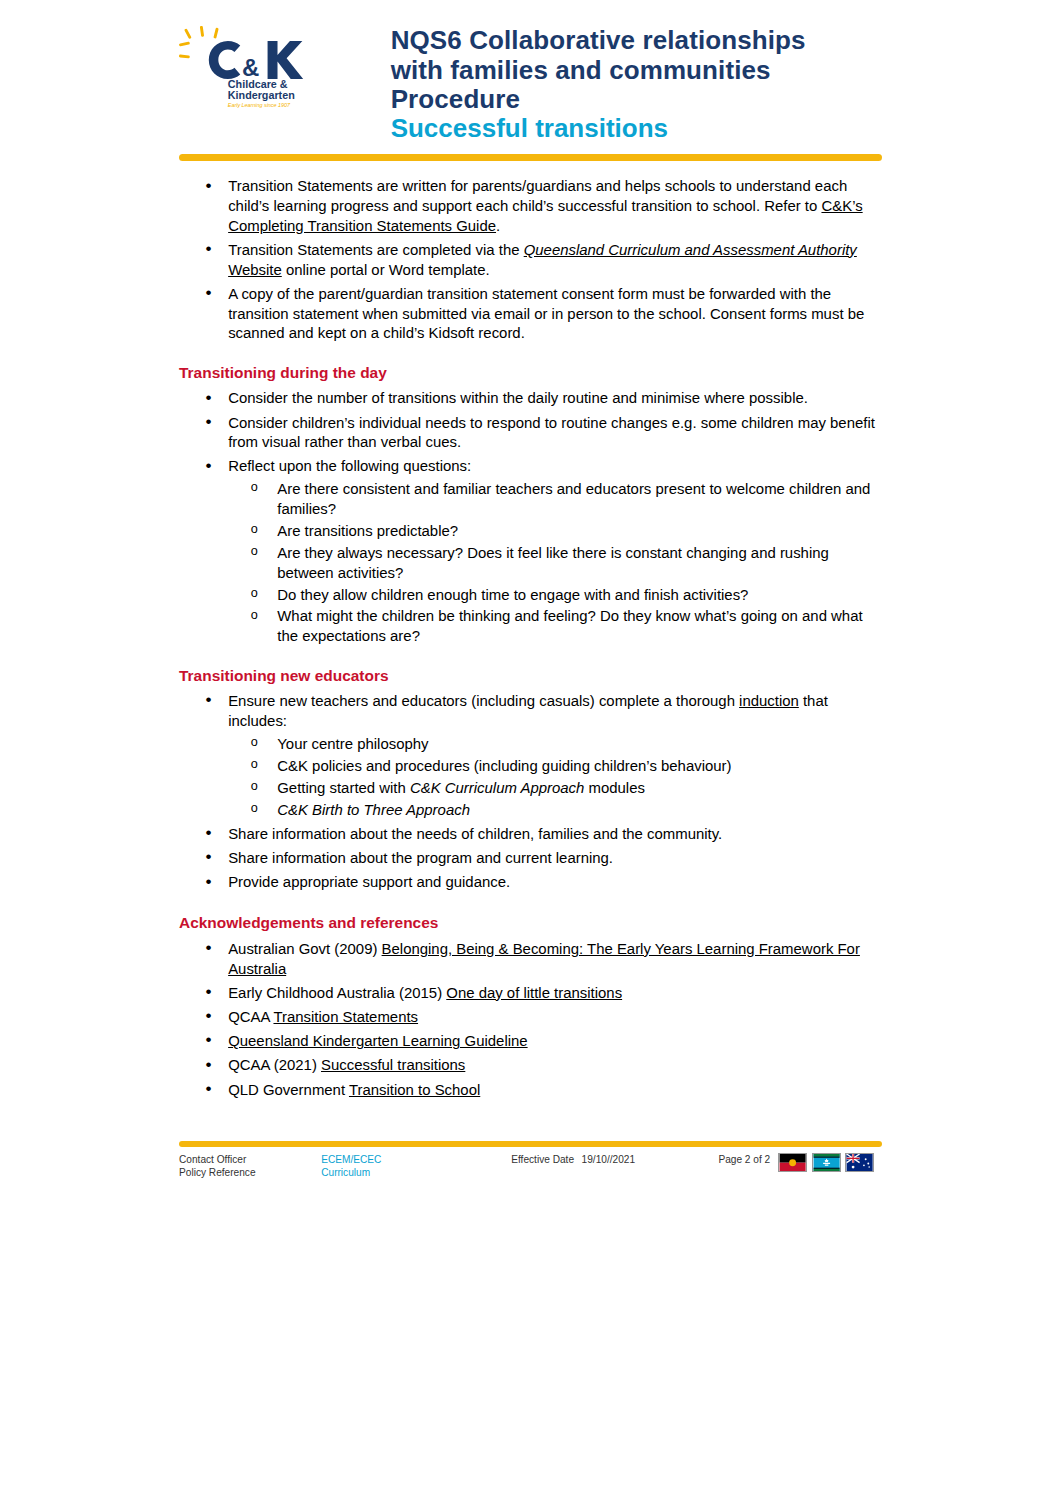& Childcare & Kindergarten Early Learning since 1907
NQS6 Collaborative relationships
with families and communities
Procedure
Successful transitions
Transition Statements are written for parents/guardians and helps schools to understand each child’s learning progress and support each child’s successful transition to school. Refer to C&K’s Completing Transition Statements Guide.
Transition Statements are completed via the Queensland Curriculum and Assessment Authority Website online portal or Word template.
A copy of the parent/guardian transition statement consent form must be forwarded with the transition statement when submitted via email or in person to the school. Consent forms must be scanned and kept on a child’s Kidsoft record.
Transitioning during the day
Consider the number of transitions within the daily routine and minimise where possible.
Consider children’s individual needs to respond to routine changes e.g. some children may benefit from visual rather than verbal cues.
Reflect upon the following questions:
Are there consistent and familiar teachers and educators present to welcome children and families?
Are transitions predictable?
Are they always necessary? Does it feel like there is constant changing and rushing between activities?
Do they allow children enough time to engage with and finish activities?
What might the children be thinking and feeling? Do they know what’s going on and what the expectations are?
Transitioning new educators
Ensure new teachers and educators (including casuals) complete a thorough induction that includes:
Your centre philosophy
C&K policies and procedures (including guiding children’s behaviour)
Getting started with C&K Curriculum Approach modules
C&K Birth to Three Approach
Share information about the needs of children, families and the community.
Share information about the program and current learning.
Provide appropriate support and guidance.
Acknowledgements and references
Australian Govt (2009) Belonging, Being & Becoming: The Early Years Learning Framework For Australia
Early Childhood Australia (2015) One day of little transitions
QCAA Transition Statements
Queensland Kindergarten Learning Guideline
QCAA (2021) Successful transitions
QLD Government Transition to School
| Contact Officer | ECEM/ECEC | Effective Date | 19/10//2021 | Page 2 of 2 | |
| Policy Reference | Curriculum | | | |